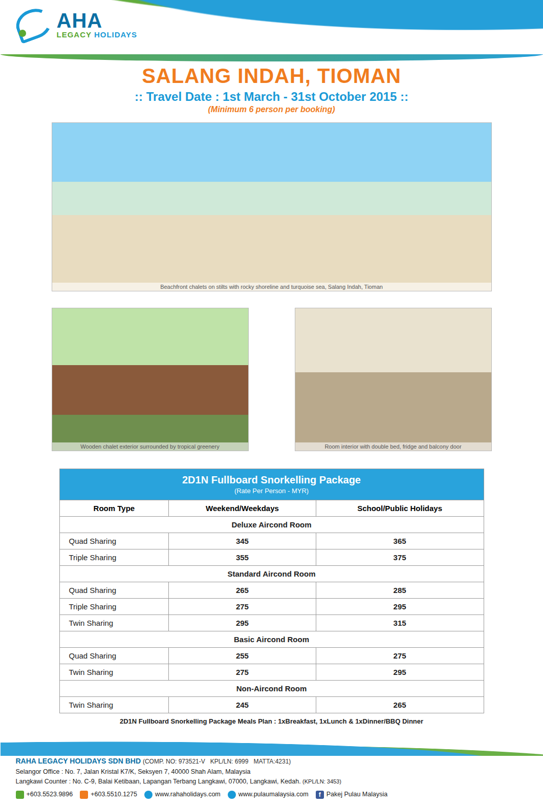AHA
LEGACY HOLIDAYS
Salang Indah, Tioman
:: Travel Date : 1st March - 31st October 2015 ::
(Minimum 6 person per booking)
Beachfront chalets on stilts with rocky shoreline and turquoise sea, Salang Indah, Tioman
Wooden chalet exterior surrounded by tropical greenery
Room interior with double bed, fridge and balcony door
| 2D1N Fullboard Snorkelling Package |
| --- |
| (Rate Per Person - MYR) |
| Room Type | Weekend/Weekdays | School/Public Holidays |
| Deluxe Aircond Room |
| Quad Sharing | 345 | 365 |
| Triple Sharing | 355 | 375 |
| Standard Aircond Room |
| Quad Sharing | 265 | 285 |
| Triple Sharing | 275 | 295 |
| Twin Sharing | 295 | 315 |
| Basic Aircond Room |
| Quad Sharing | 255 | 275 |
| Twin Sharing | 275 | 295 |
| Non-Aircond Room |
| Twin Sharing | 245 | 265 |
2D1N Fullboard Snorkelling Package Meals Plan : 1xBreakfast, 1xLunch & 1xDinner/BBQ Dinner
RAHA LEGACY HOLIDAYS SDN BHD (COMP. NO: 973521-V KPL/LN: 6999 MATTA:4231)
Selangor Office : No. 7, Jalan Kristal K7/K, Seksyen 7, 40000 Shah Alam, Malaysia
Langkawi Counter : No. C-9, Balai Ketibaan, Lapangan Terbang Langkawi, 07000, Langkawi, Kedah. (KPL/LN: 3453)
+603.5523.9896 +603.5510.1275 www.rahaholidays.com www.pulaumalaysia.com f Pakej Pulau Malaysia